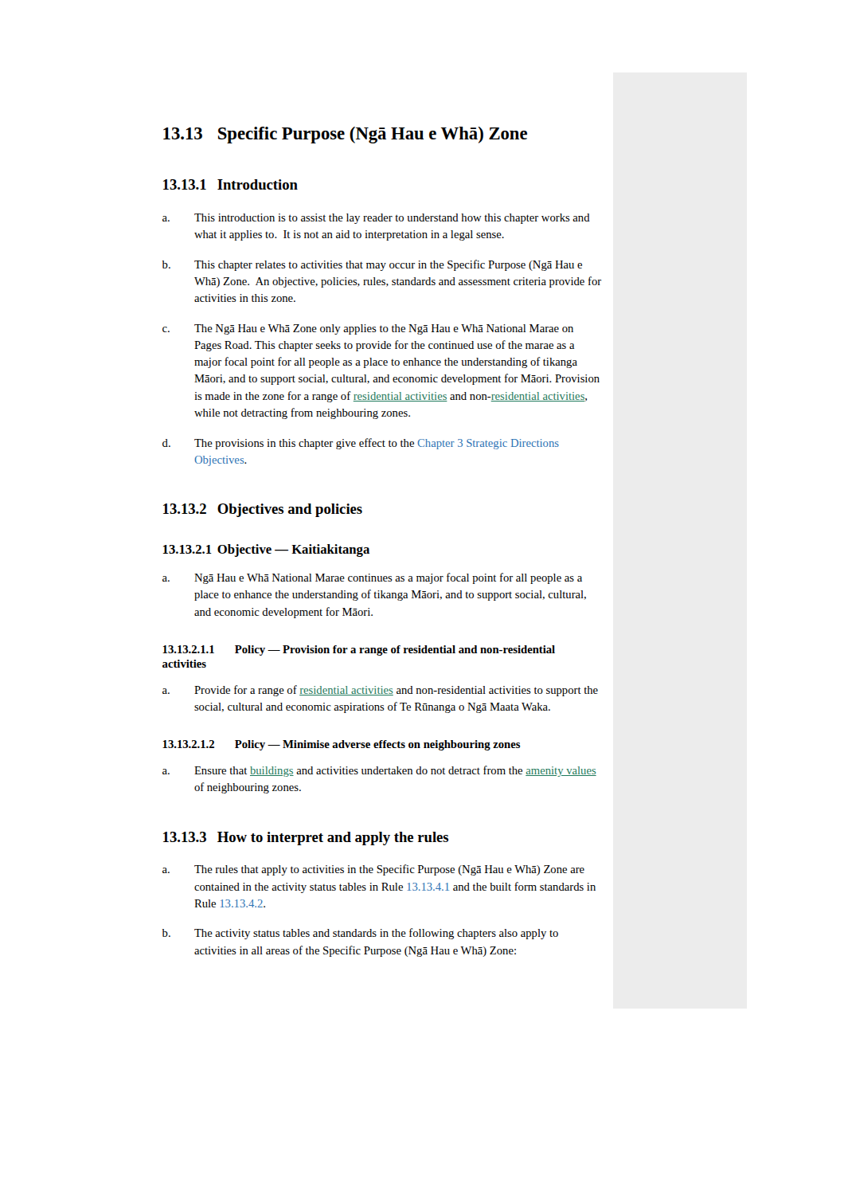13.13 Specific Purpose (Ngā Hau e Whā) Zone
13.13.1 Introduction
a. This introduction is to assist the lay reader to understand how this chapter works and what it applies to. It is not an aid to interpretation in a legal sense.
b. This chapter relates to activities that may occur in the Specific Purpose (Ngā Hau e Whā) Zone. An objective, policies, rules, standards and assessment criteria provide for activities in this zone.
c. The Ngā Hau e Whā Zone only applies to the Ngā Hau e Whā National Marae on Pages Road. This chapter seeks to provide for the continued use of the marae as a major focal point for all people as a place to enhance the understanding of tikanga Māori, and to support social, cultural, and economic development for Māori. Provision is made in the zone for a range of residential activities and non-residential activities, while not detracting from neighbouring zones.
d. The provisions in this chapter give effect to the Chapter 3 Strategic Directions Objectives.
13.13.2 Objectives and policies
13.13.2.1 Objective — Kaitiakitanga
a. Ngā Hau e Whā National Marae continues as a major focal point for all people as a place to enhance the understanding of tikanga Māori, and to support social, cultural, and economic development for Māori.
13.13.2.1.1 Policy — Provision for a range of residential and non-residential activities
a. Provide for a range of residential activities and non-residential activities to support the social, cultural and economic aspirations of Te Rūnanga o Ngā Maata Waka.
13.13.2.1.2 Policy — Minimise adverse effects on neighbouring zones
a. Ensure that buildings and activities undertaken do not detract from the amenity values of neighbouring zones.
13.13.3 How to interpret and apply the rules
a. The rules that apply to activities in the Specific Purpose (Ngā Hau e Whā) Zone are contained in the activity status tables in Rule 13.13.4.1 and the built form standards in Rule 13.13.4.2.
b. The activity status tables and standards in the following chapters also apply to activities in all areas of the Specific Purpose (Ngā Hau e Whā) Zone: